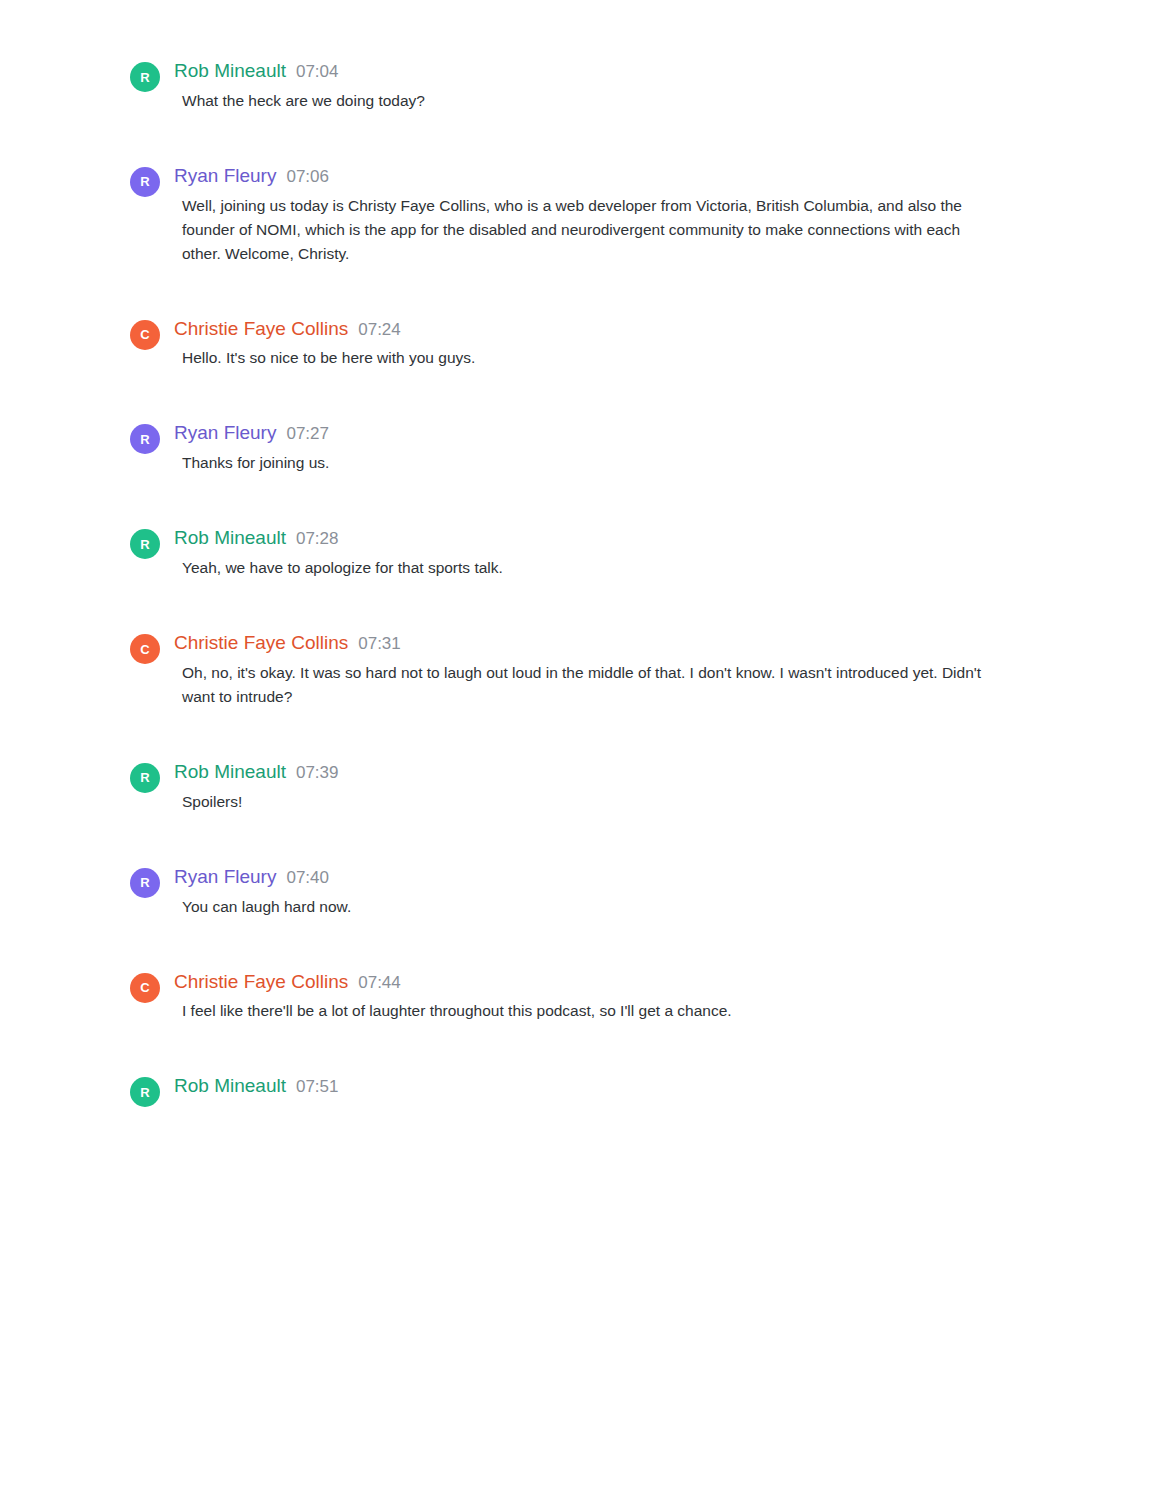R
Rob Mineault 07:04
What the heck are we doing today?
R
Ryan Fleury 07:06
Well, joining us today is Christy Faye Collins, who is a web developer from Victoria, British Columbia, and also the founder of NOMI, which is the app for the disabled and neurodivergent community to make connections with each other. Welcome, Christy.
C
Christie Faye Collins 07:24
Hello. It's so nice to be here with you guys.
R
Ryan Fleury 07:27
Thanks for joining us.
R
Rob Mineault 07:28
Yeah, we have to apologize for that sports talk.
C
Christie Faye Collins 07:31
Oh, no, it's okay. It was so hard not to laugh out loud in the middle of that. I don't know. I wasn't introduced yet. Didn't want to intrude?
R
Rob Mineault 07:39
Spoilers!
R
Ryan Fleury 07:40
You can laugh hard now.
C
Christie Faye Collins 07:44
I feel like there'll be a lot of laughter throughout this podcast, so I'll get a chance.
R
Rob Mineault 07:51